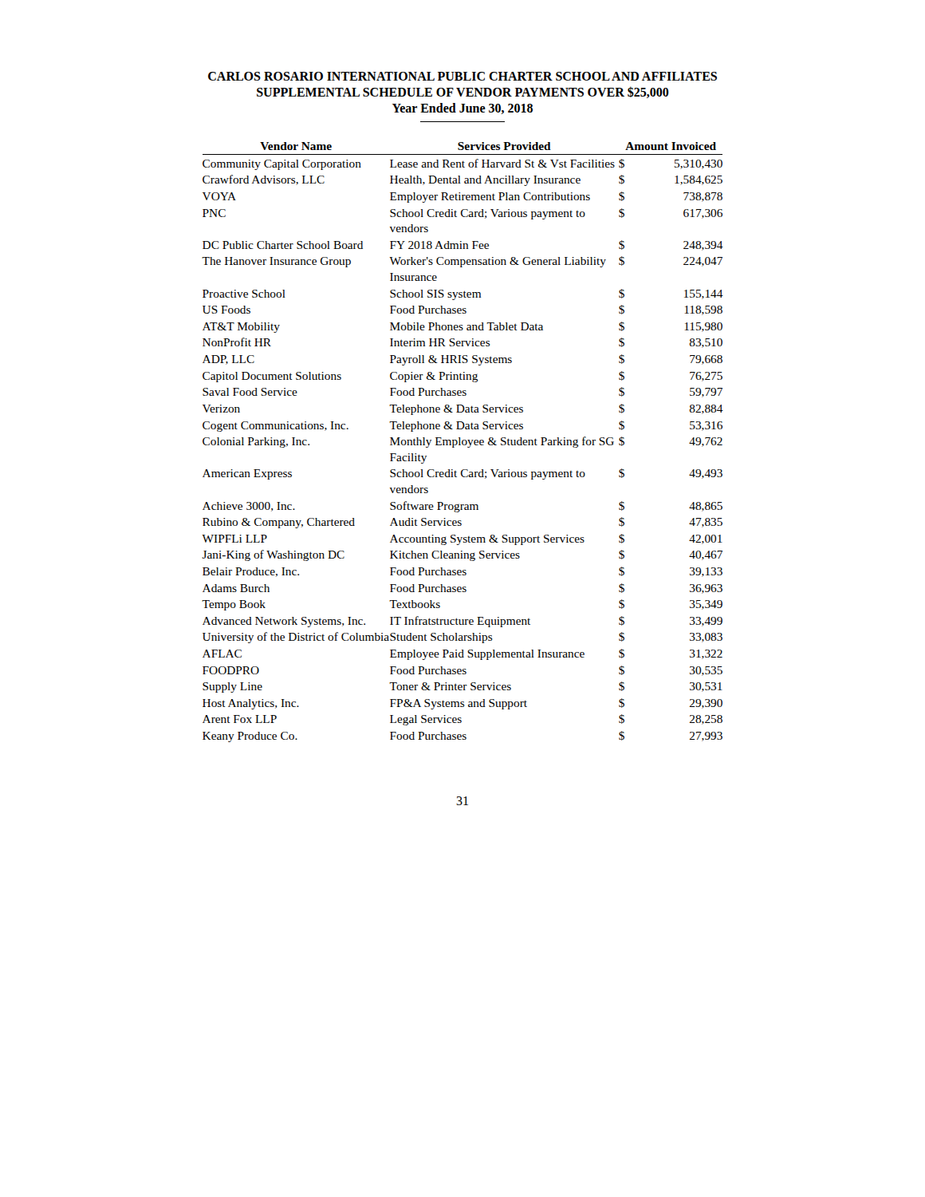CARLOS ROSARIO INTERNATIONAL PUBLIC CHARTER SCHOOL AND AFFILIATES
SUPPLEMENTAL SCHEDULE OF VENDOR PAYMENTS OVER $25,000
Year Ended June 30, 2018
| Vendor Name | Services Provided | Amount Invoiced |
| --- | --- | --- |
| Community Capital Corporation | Lease and Rent of Harvard St & Vst Facilities | $ | 5,310,430 |
| Crawford Advisors, LLC | Health, Dental and Ancillary Insurance | $ | 1,584,625 |
| VOYA | Employer Retirement Plan Contributions | $ | 738,878 |
| PNC | School Credit Card; Various payment to vendors | $ | 617,306 |
| DC Public Charter School Board | FY 2018 Admin Fee | $ | 248,394 |
| The Hanover Insurance Group | Worker's Compensation & General Liability Insurance | $ | 224,047 |
| Proactive School | School SIS system | $ | 155,144 |
| US Foods | Food Purchases | $ | 118,598 |
| AT&T Mobility | Mobile Phones and Tablet Data | $ | 115,980 |
| NonProfit HR | Interim HR Services | $ | 83,510 |
| ADP, LLC | Payroll & HRIS Systems | $ | 79,668 |
| Capitol Document Solutions | Copier & Printing | $ | 76,275 |
| Saval Food Service | Food Purchases | $ | 59,797 |
| Verizon | Telephone & Data Services | $ | 82,884 |
| Cogent Communications, Inc. | Telephone & Data Services | $ | 53,316 |
| Colonial Parking, Inc. | Monthly Employee & Student Parking for SG Facility | $ | 49,762 |
| American Express | School Credit Card; Various payment to vendors | $ | 49,493 |
| Achieve 3000, Inc. | Software Program | $ | 48,865 |
| Rubino & Company, Chartered | Audit Services | $ | 47,835 |
| WIPFLi LLP | Accounting System & Support Services | $ | 42,001 |
| Jani-King of Washington DC | Kitchen Cleaning Services | $ | 40,467 |
| Belair Produce, Inc. | Food Purchases | $ | 39,133 |
| Adams Burch | Food Purchases | $ | 36,963 |
| Tempo Book | Textbooks | $ | 35,349 |
| Advanced Network Systems, Inc. | IT Infratstructure Equipment | $ | 33,499 |
| University of the District of Columbia | Student Scholarships | $ | 33,083 |
| AFLAC | Employee Paid Supplemental Insurance | $ | 31,322 |
| FOODPRO | Food Purchases | $ | 30,535 |
| Supply Line | Toner & Printer Services | $ | 30,531 |
| Host Analytics, Inc. | FP&A Systems and Support | $ | 29,390 |
| Arent Fox LLP | Legal Services | $ | 28,258 |
| Keany Produce Co. | Food Purchases | $ | 27,993 |
31